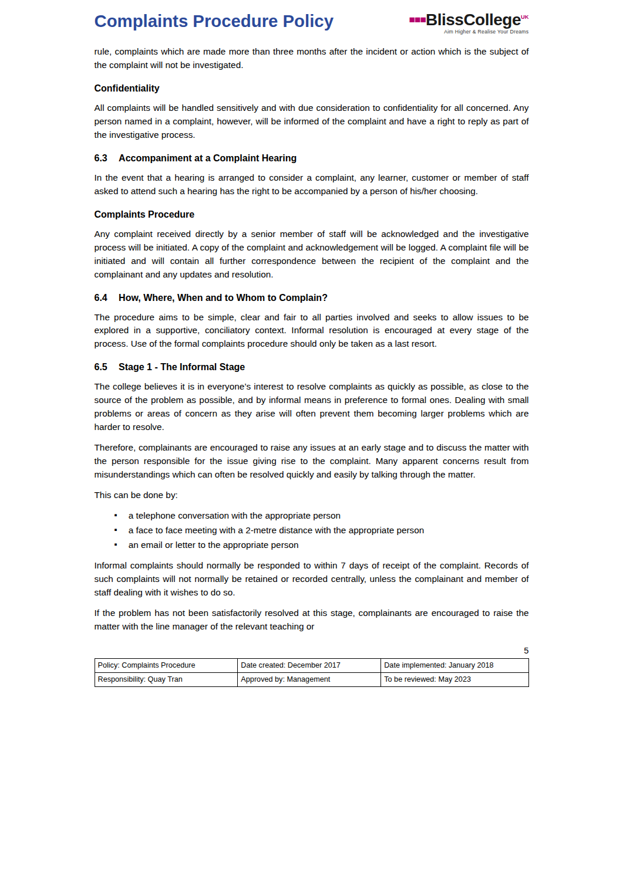Complaints Procedure Policy
■■■BlissCollege UK
Aim Higher & Realise Your Dreams
rule, complaints which are made more than three months after the incident or action which is the subject of the complaint will not be investigated.
Confidentiality
All complaints will be handled sensitively and with due consideration to confidentiality for all concerned. Any person named in a complaint, however, will be informed of the complaint and have a right to reply as part of the investigative process.
6.3 Accompaniment at a Complaint Hearing
In the event that a hearing is arranged to consider a complaint, any learner, customer or member of staff asked to attend such a hearing has the right to be accompanied by a person of his/her choosing.
Complaints Procedure
Any complaint received directly by a senior member of staff will be acknowledged and the investigative process will be initiated. A copy of the complaint and acknowledgement will be logged. A complaint file will be initiated and will contain all further correspondence between the recipient of the complaint and the complainant and any updates and resolution.
6.4 How, Where, When and to Whom to Complain?
The procedure aims to be simple, clear and fair to all parties involved and seeks to allow issues to be explored in a supportive, conciliatory context. Informal resolution is encouraged at every stage of the process. Use of the formal complaints procedure should only be taken as a last resort.
6.5 Stage 1 - The Informal Stage
The college believes it is in everyone’s interest to resolve complaints as quickly as possible, as close to the source of the problem as possible, and by informal means in preference to formal ones. Dealing with small problems or areas of concern as they arise will often prevent them becoming larger problems which are harder to resolve.
Therefore, complainants are encouraged to raise any issues at an early stage and to discuss the matter with the person responsible for the issue giving rise to the complaint. Many apparent concerns result from misunderstandings which can often be resolved quickly and easily by talking through the matter.
This can be done by:
a telephone conversation with the appropriate person
a face to face meeting with a 2-metre distance with the appropriate person
an email or letter to the appropriate person
Informal complaints should normally be responded to within 7 days of receipt of the complaint. Records of such complaints will not normally be retained or recorded centrally, unless the complainant and member of staff dealing with it wishes to do so.
If the problem has not been satisfactorily resolved at this stage, complainants are encouraged to raise the matter with the line manager of the relevant teaching or
5
| Policy: Complaints Procedure | Date created: December 2017 | Date implemented: January 2018 |
| Responsibility: Quay Tran | Approved by: Management | To be reviewed: May 2023 |